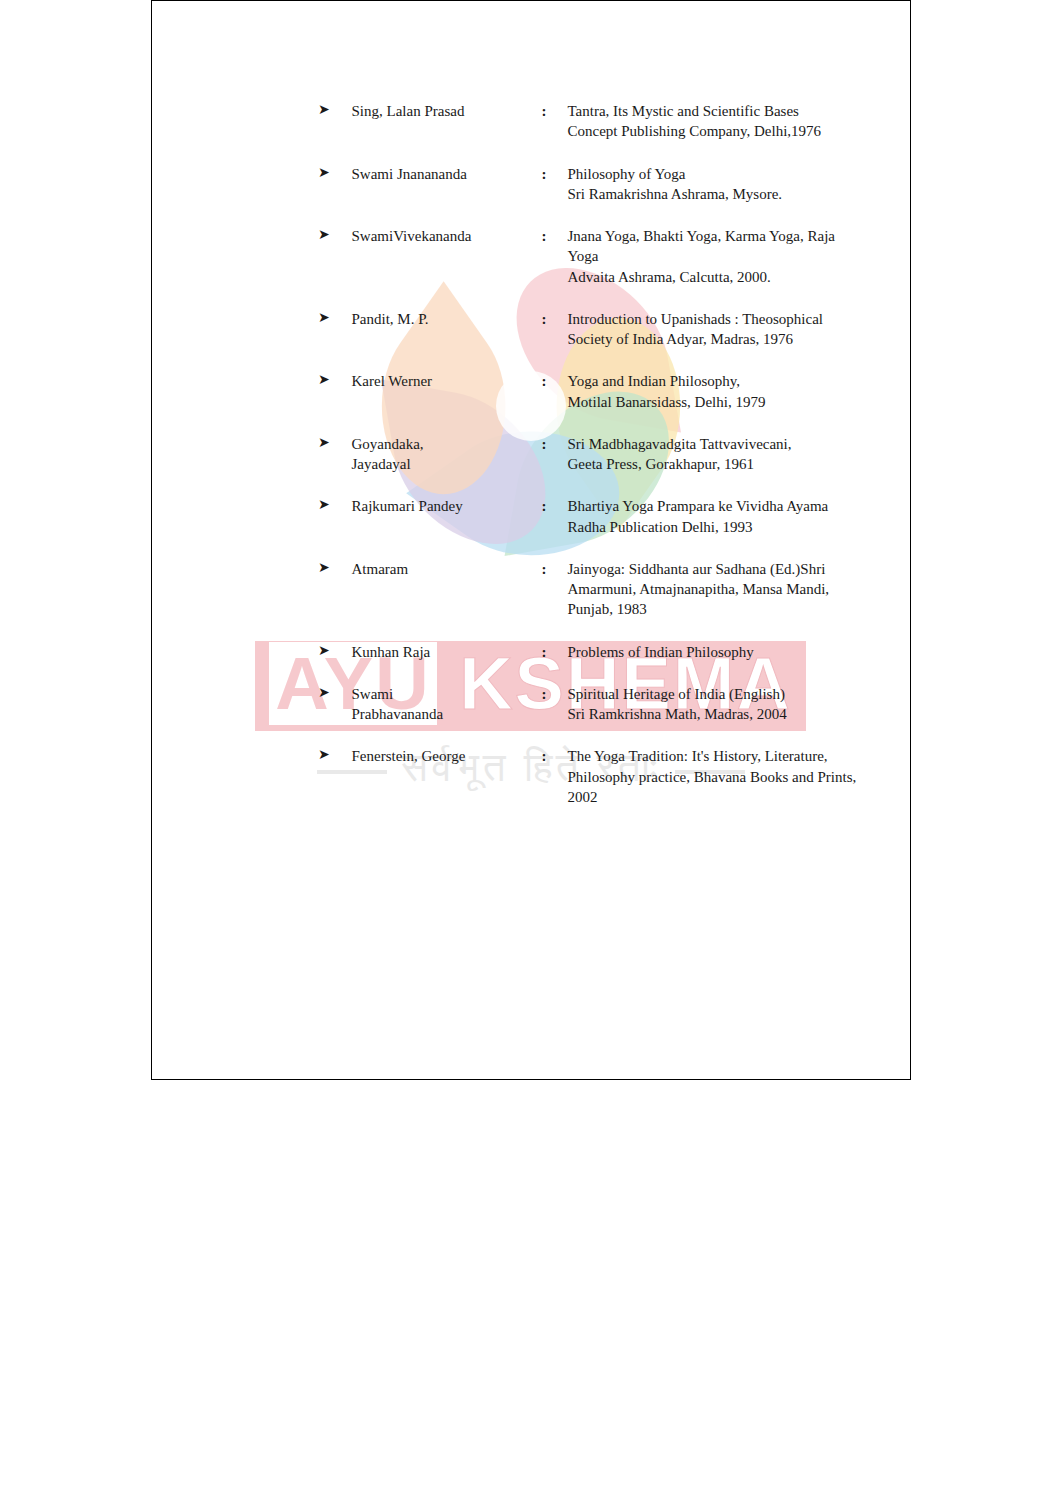AYU KSHEMA
सर्वभूत हिते रताः
| ➤ | Sing, Lalan Prasad | : | Tantra, Its Mystic and Scientific Bases Concept Publishing Company, Delhi,1976 |
| ➤ | Swami Jnanananda | : | Philosophy of Yoga Sri Ramakrishna Ashrama, Mysore. |
| ➤ | SwamiVivekananda | : | Jnana Yoga, Bhakti Yoga, Karma Yoga, Raja Yoga Advaita Ashrama, Calcutta, 2000. |
| ➤ | Pandit, M. P. | : | Introduction to Upanishads : Theosophical Society of India Adyar, Madras, 1976 |
| ➤ | Karel Werner | : | Yoga and Indian Philosophy, Motilal Banarsidass, Delhi, 1979 |
| ➤ | Goyandaka, Jayadayal | : | Sri Madbhagavadgita Tattvavivecani, Geeta Press, Gorakhapur, 1961 |
| ➤ | Rajkumari Pandey | : | Bhartiya Yoga Prampara ke Vividha Ayama Radha Publication Delhi, 1993 |
| ➤ | Atmaram | : | Jainyoga: Siddhanta aur Sadhana (Ed.)Shri Amarmuni, Atmajnanapitha, Mansa Mandi, Punjab, 1983 |
| ➤ | Kunhan Raja | : | Problems of Indian Philosophy |
| ➤ | Swami Prabhavananda | : | Spiritual Heritage of India (English) Sri Ramkrishna Math, Madras, 2004 |
| ➤ | Fenerstein, George | : | The Yoga Tradition: It's History, Literature, Philosophy practice, Bhavana Books and Prints, 2002 |